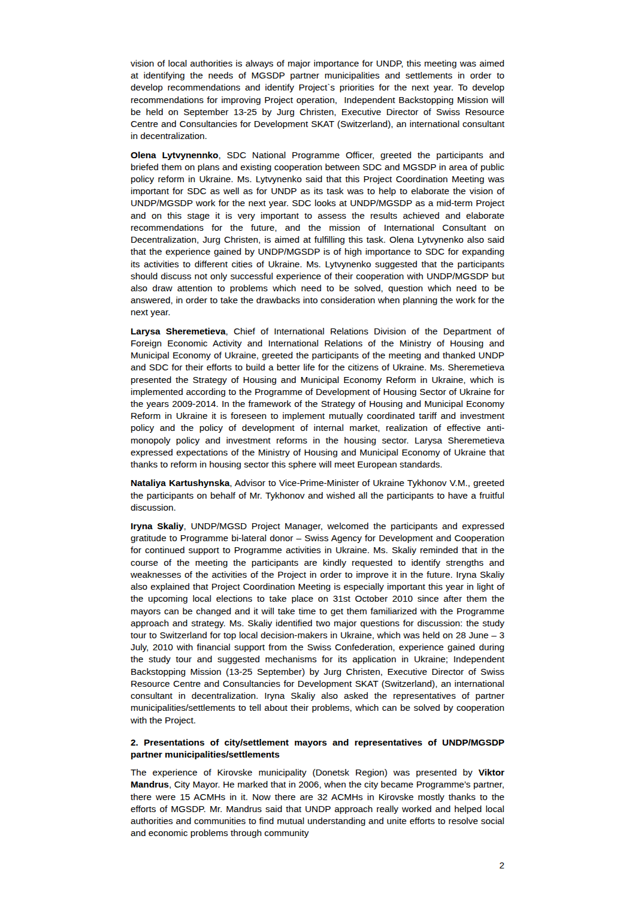vision of local authorities is always of major importance for UNDP, this meeting was aimed at identifying the needs of MGSDP partner municipalities and settlements in order to develop recommendations and identify Project`s priorities for the next year. To develop recommendations for improving Project operation, Independent Backstopping Mission will be held on September 13-25 by Jurg Christen, Executive Director of Swiss Resource Centre and Consultancies for Development SKAT (Switzerland), an international consultant in decentralization.
Olena Lytvynennko, SDC National Programme Officer, greeted the participants and briefed them on plans and existing cooperation between SDC and MGSDP in area of public policy reform in Ukraine. Ms. Lytvynenko said that this Project Coordination Meeting was important for SDC as well as for UNDP as its task was to help to elaborate the vision of UNDP/MGSDP work for the next year. SDC looks at UNDP/MGSDP as a mid-term Project and on this stage it is very important to assess the results achieved and elaborate recommendations for the future, and the mission of International Consultant on Decentralization, Jurg Christen, is aimed at fulfilling this task. Olena Lytvynenko also said that the experience gained by UNDP/MGSDP is of high importance to SDC for expanding its activities to different cities of Ukraine. Ms. Lytvynenko suggested that the participants should discuss not only successful experience of their cooperation with UNDP/MGSDP but also draw attention to problems which need to be solved, question which need to be answered, in order to take the drawbacks into consideration when planning the work for the next year.
Larysa Sheremetieva, Chief of International Relations Division of the Department of Foreign Economic Activity and International Relations of the Ministry of Housing and Municipal Economy of Ukraine, greeted the participants of the meeting and thanked UNDP and SDC for their efforts to build a better life for the citizens of Ukraine. Ms. Sheremetieva presented the Strategy of Housing and Municipal Economy Reform in Ukraine, which is implemented according to the Programme of Development of Housing Sector of Ukraine for the years 2009-2014. In the framework of the Strategy of Housing and Municipal Economy Reform in Ukraine it is foreseen to implement mutually coordinated tariff and investment policy and the policy of development of internal market, realization of effective anti-monopoly policy and investment reforms in the housing sector. Larysa Sheremetieva expressed expectations of the Ministry of Housing and Municipal Economy of Ukraine that thanks to reform in housing sector this sphere will meet European standards.
Nataliya Kartushynska, Advisor to Vice-Prime-Minister of Ukraine Tykhonov V.M., greeted the participants on behalf of Mr. Tykhonov and wished all the participants to have a fruitful discussion.
Iryna Skaliy, UNDP/MGSD Project Manager, welcomed the participants and expressed gratitude to Programme bi-lateral donor – Swiss Agency for Development and Cooperation for continued support to Programme activities in Ukraine. Ms. Skaliy reminded that in the course of the meeting the participants are kindly requested to identify strengths and weaknesses of the activities of the Project in order to improve it in the future. Iryna Skaliy also explained that Project Coordination Meeting is especially important this year in light of the upcoming local elections to take place on 31st October 2010 since after them the mayors can be changed and it will take time to get them familiarized with the Programme approach and strategy. Ms. Skaliy identified two major questions for discussion: the study tour to Switzerland for top local decision-makers in Ukraine, which was held on 28 June – 3 July, 2010 with financial support from the Swiss Confederation, experience gained during the study tour and suggested mechanisms for its application in Ukraine; Independent Backstopping Mission (13-25 September) by Jurg Christen, Executive Director of Swiss Resource Centre and Consultancies for Development SKAT (Switzerland), an international consultant in decentralization. Iryna Skaliy also asked the representatives of partner municipalities/settlements to tell about their problems, which can be solved by cooperation with the Project.
2. Presentations of city/settlement mayors and representatives of UNDP/MGSDP partner municipalities/settlements
The experience of Kirovske municipality (Donetsk Region) was presented by Viktor Mandrus, City Mayor. He marked that in 2006, when the city became Programme’s partner, there were 15 ACMHs in it. Now there are 32 ACMHs in Kirovske mostly thanks to the efforts of MGSDP. Mr. Mandrus said that UNDP approach really worked and helped local authorities and communities to find mutual understanding and unite efforts to resolve social and economic problems through community
2